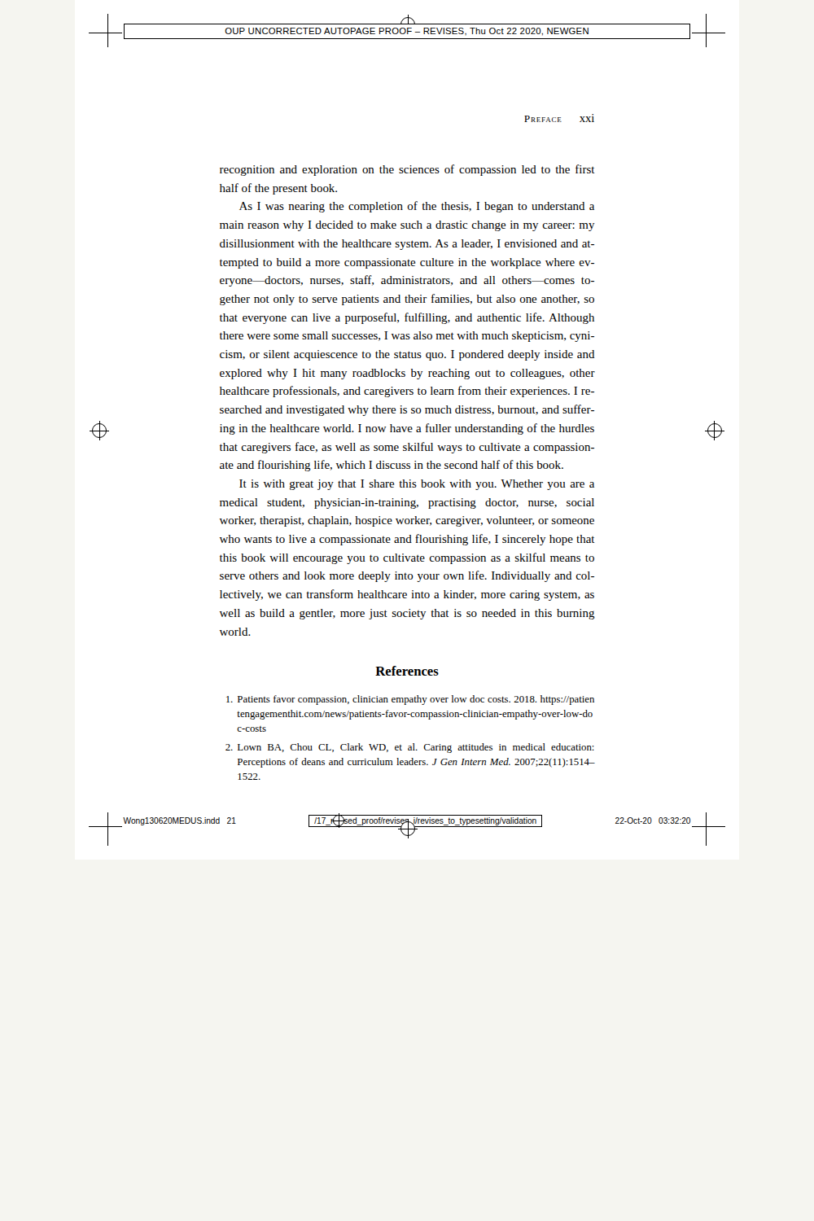OUP UNCORRECTED AUTOPAGE PROOF – REVISES, Thu Oct 22 2020, NEWGEN
Prefacexxi
recognition and exploration on the sciences of compassion led to the first half of the present book.
As I was nearing the completion of the thesis, I began to understand a main reason why I decided to make such a drastic change in my career: my disillusionment with the healthcare system. As a leader, I envisioned and attempted to build a more compassionate culture in the workplace where everyone—doctors, nurses, staff, administrators, and all others—comes together not only to serve patients and their families, but also one another, so that everyone can live a purposeful, fulfilling, and authentic life. Although there were some small successes, I was also met with much skepticism, cynicism, or silent acquiescence to the status quo. I pondered deeply inside and explored why I hit many roadblocks by reaching out to colleagues, other healthcare professionals, and caregivers to learn from their experiences. I researched and investigated why there is so much distress, burnout, and suffering in the healthcare world. I now have a fuller understanding of the hurdles that caregivers face, as well as some skilful ways to cultivate a compassionate and flourishing life, which I discuss in the second half of this book.
It is with great joy that I share this book with you. Whether you are a medical student, physician-in-training, practising doctor, nurse, social worker, therapist, chaplain, hospice worker, caregiver, volunteer, or someone who wants to live a compassionate and flourishing life, I sincerely hope that this book will encourage you to cultivate compassion as a skilful means to serve others and look more deeply into your own life. Individually and collectively, we can transform healthcare into a kinder, more caring system, as well as build a gentler, more just society that is so needed in this burning world.
References
Patients favor compassion, clinician empathy over low doc costs. 2018. https://patientengagementhit.com/news/patients-favor-compassion-clinician-empathy-over-low-doc-costs
Lown BA, Chou CL, Clark WD, et al. Caring attitudes in medical education: Perceptions of deans and curriculum leaders. J Gen Intern Med. 2007;22(11):1514–1522.
Wong130620MEDUS.indd 21 /17_revised_proof/revises_i/revises_to_typesetting/validation 22-Oct-20 03:32:20